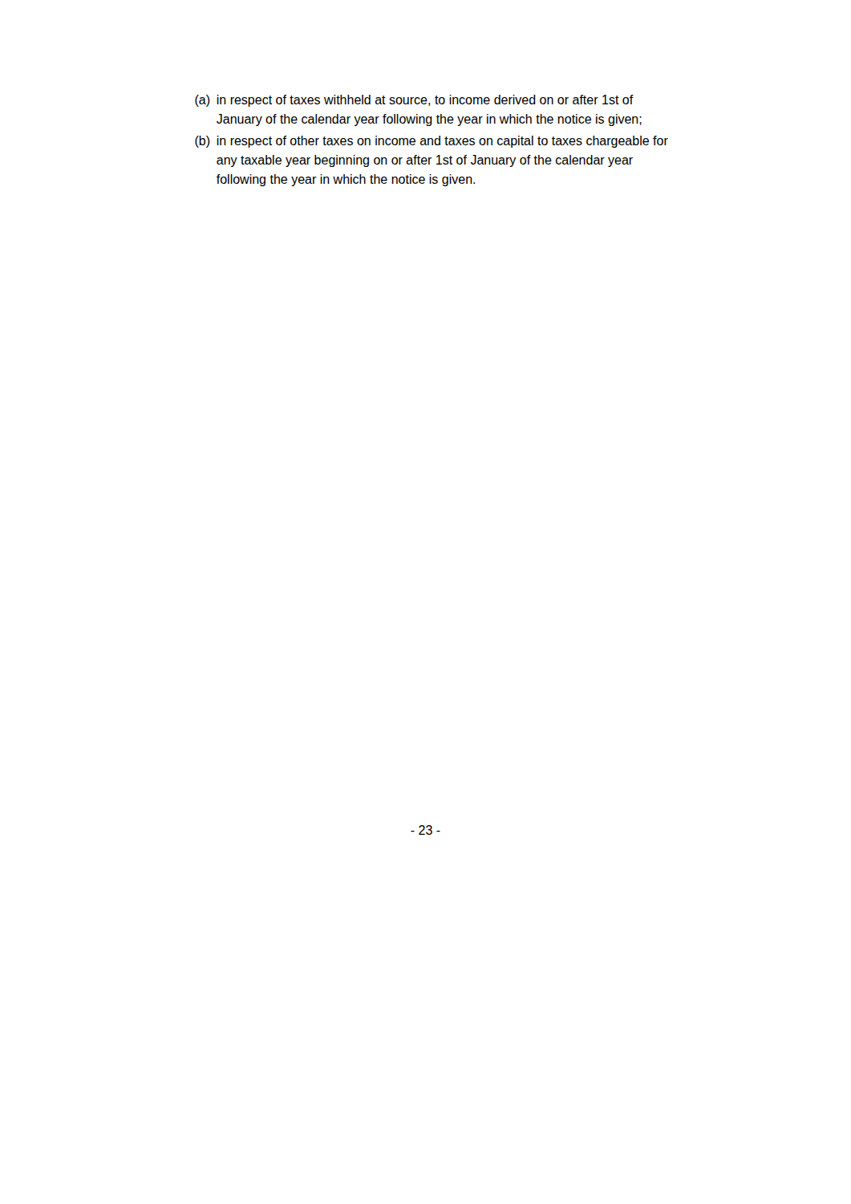(a) in respect of taxes withheld at source, to income derived on or after 1st of January of the calendar year following the year in which the notice is given;
(b) in respect of other taxes on income and taxes on capital to taxes chargeable for any taxable year beginning on or after 1st of January of the calendar year following the year in which the notice is given.
- 23 -